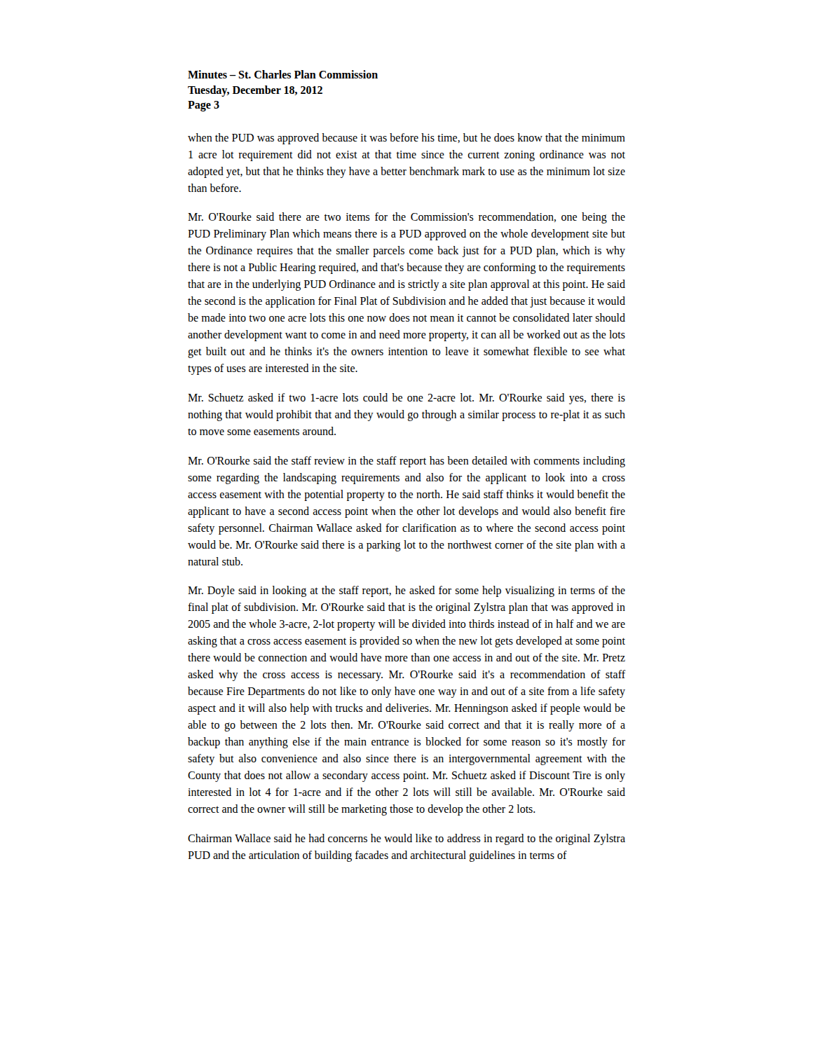Minutes – St. Charles Plan Commission
Tuesday, December 18, 2012
Page 3
when the PUD was approved because it was before his time, but he does know that the minimum 1 acre lot requirement did not exist at that time since the current zoning ordinance was not adopted yet, but that he thinks they have a better benchmark mark to use as the minimum lot size than before.
Mr. O'Rourke said there are two items for the Commission's recommendation, one being the PUD Preliminary Plan which means there is a PUD approved on the whole development site but the Ordinance requires that the smaller parcels come back just for a PUD plan, which is why there is not a Public Hearing required, and that's because they are conforming to the requirements that are in the underlying PUD Ordinance and is strictly a site plan approval at this point. He said the second is the application for Final Plat of Subdivision and he added that just because it would be made into two one acre lots this one now does not mean it cannot be consolidated later should another development want to come in and need more property, it can all be worked out as the lots get built out and he thinks it's the owners intention to leave it somewhat flexible to see what types of uses are interested in the site.
Mr. Schuetz asked if two 1-acre lots could be one 2-acre lot. Mr. O'Rourke said yes, there is nothing that would prohibit that and they would go through a similar process to re-plat it as such to move some easements around.
Mr. O'Rourke said the staff review in the staff report has been detailed with comments including some regarding the landscaping requirements and also for the applicant to look into a cross access easement with the potential property to the north. He said staff thinks it would benefit the applicant to have a second access point when the other lot develops and would also benefit fire safety personnel. Chairman Wallace asked for clarification as to where the second access point would be. Mr. O'Rourke said there is a parking lot to the northwest corner of the site plan with a natural stub.
Mr. Doyle said in looking at the staff report, he asked for some help visualizing in terms of the final plat of subdivision. Mr. O'Rourke said that is the original Zylstra plan that was approved in 2005 and the whole 3-acre, 2-lot property will be divided into thirds instead of in half and we are asking that a cross access easement is provided so when the new lot gets developed at some point there would be connection and would have more than one access in and out of the site. Mr. Pretz asked why the cross access is necessary. Mr. O'Rourke said it's a recommendation of staff because Fire Departments do not like to only have one way in and out of a site from a life safety aspect and it will also help with trucks and deliveries. Mr. Henningson asked if people would be able to go between the 2 lots then. Mr. O'Rourke said correct and that it is really more of a backup than anything else if the main entrance is blocked for some reason so it's mostly for safety but also convenience and also since there is an intergovernmental agreement with the County that does not allow a secondary access point. Mr. Schuetz asked if Discount Tire is only interested in lot 4 for 1-acre and if the other 2 lots will still be available. Mr. O'Rourke said correct and the owner will still be marketing those to develop the other 2 lots.
Chairman Wallace said he had concerns he would like to address in regard to the original Zylstra PUD and the articulation of building facades and architectural guidelines in terms of